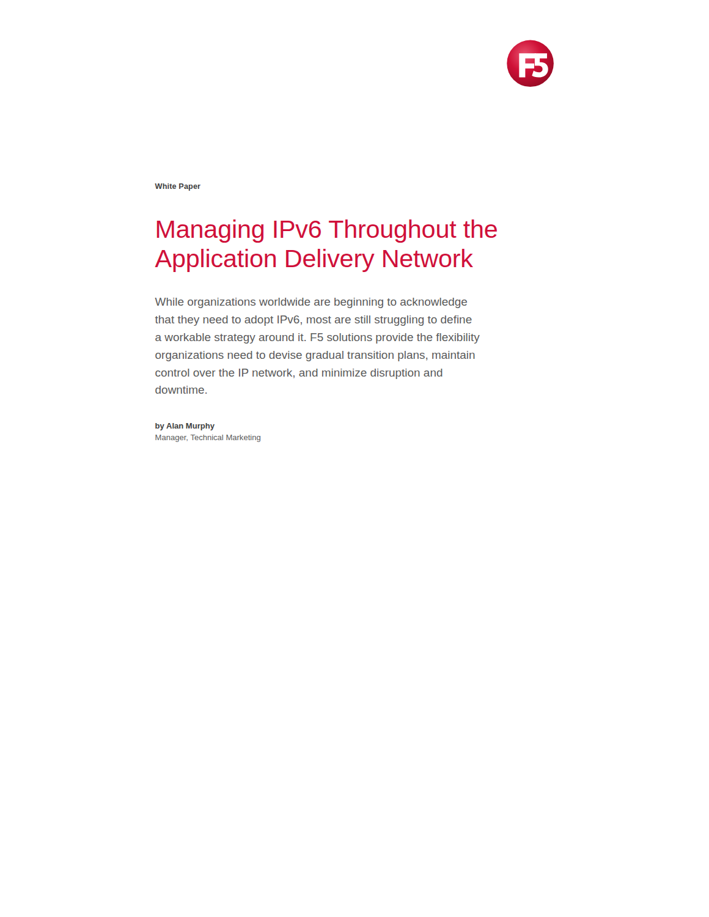®
White Paper
Managing IPv6 Throughout the
Application Delivery Network
While organizations worldwide are beginning to acknowledge that they need to adopt IPv6, most are still struggling to define a workable strategy around it. F5 solutions provide the flexibility organizations need to devise gradual transition plans, maintain control over the IP network, and minimize disruption and downtime.
by Alan Murphy
Manager, Technical Marketing